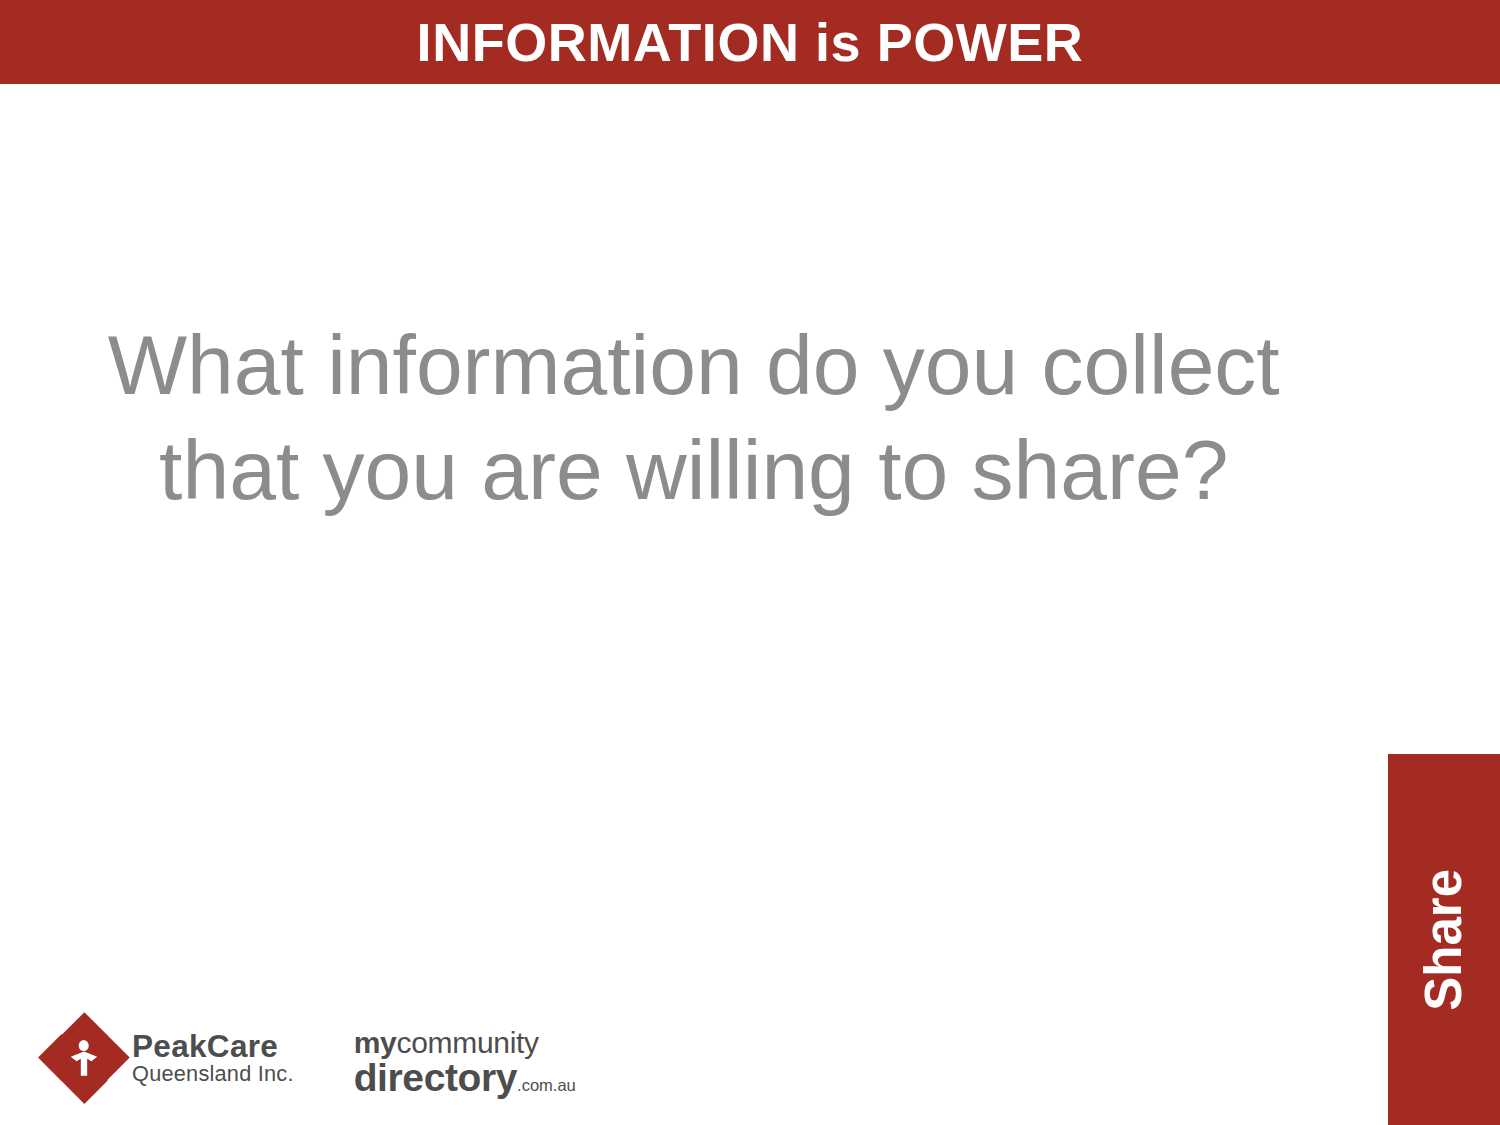INFORMATION is POWER
What information do you collect that you are willing to share?
Share
PeakCare
Queensland Inc.
my community
directory.com.au